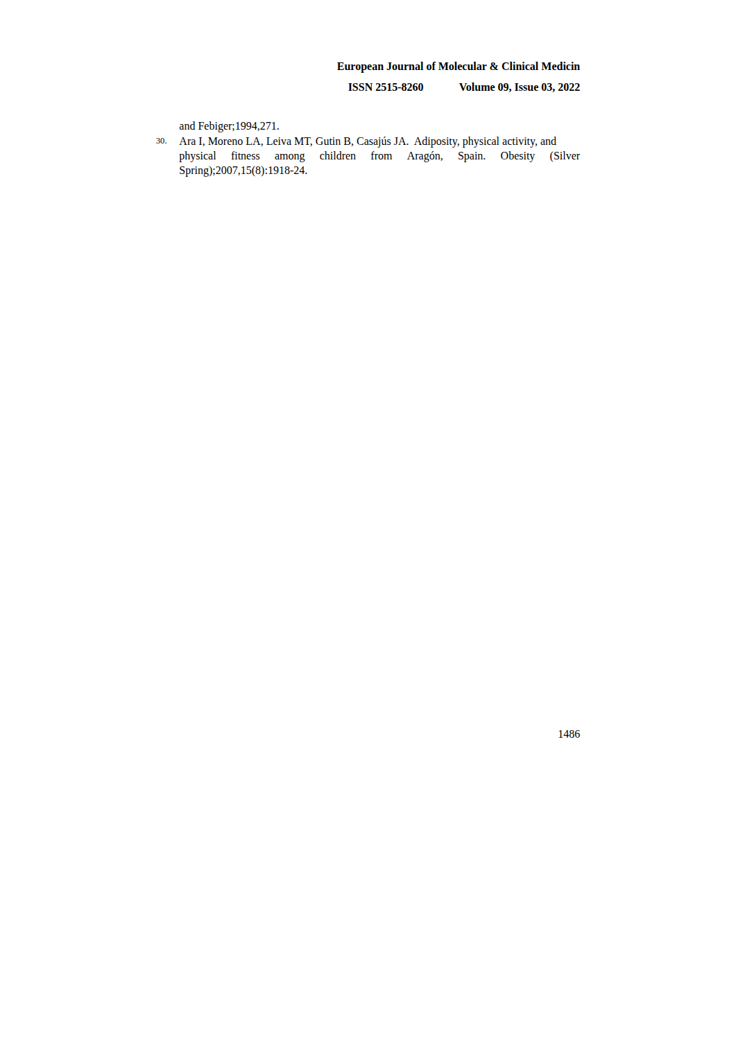European Journal of Molecular & Clinical Medicin
ISSN 2515-8260 Volume 09, Issue 03, 2022
and Febiger;1994,271.
30. Ara I, Moreno LA, Leiva MT, Gutin B, Casajús JA. Adiposity, physical activity, and physical fitness among children from Aragón, Spain. Obesity(Silver Spring);2007,15(8):1918-24.
1486